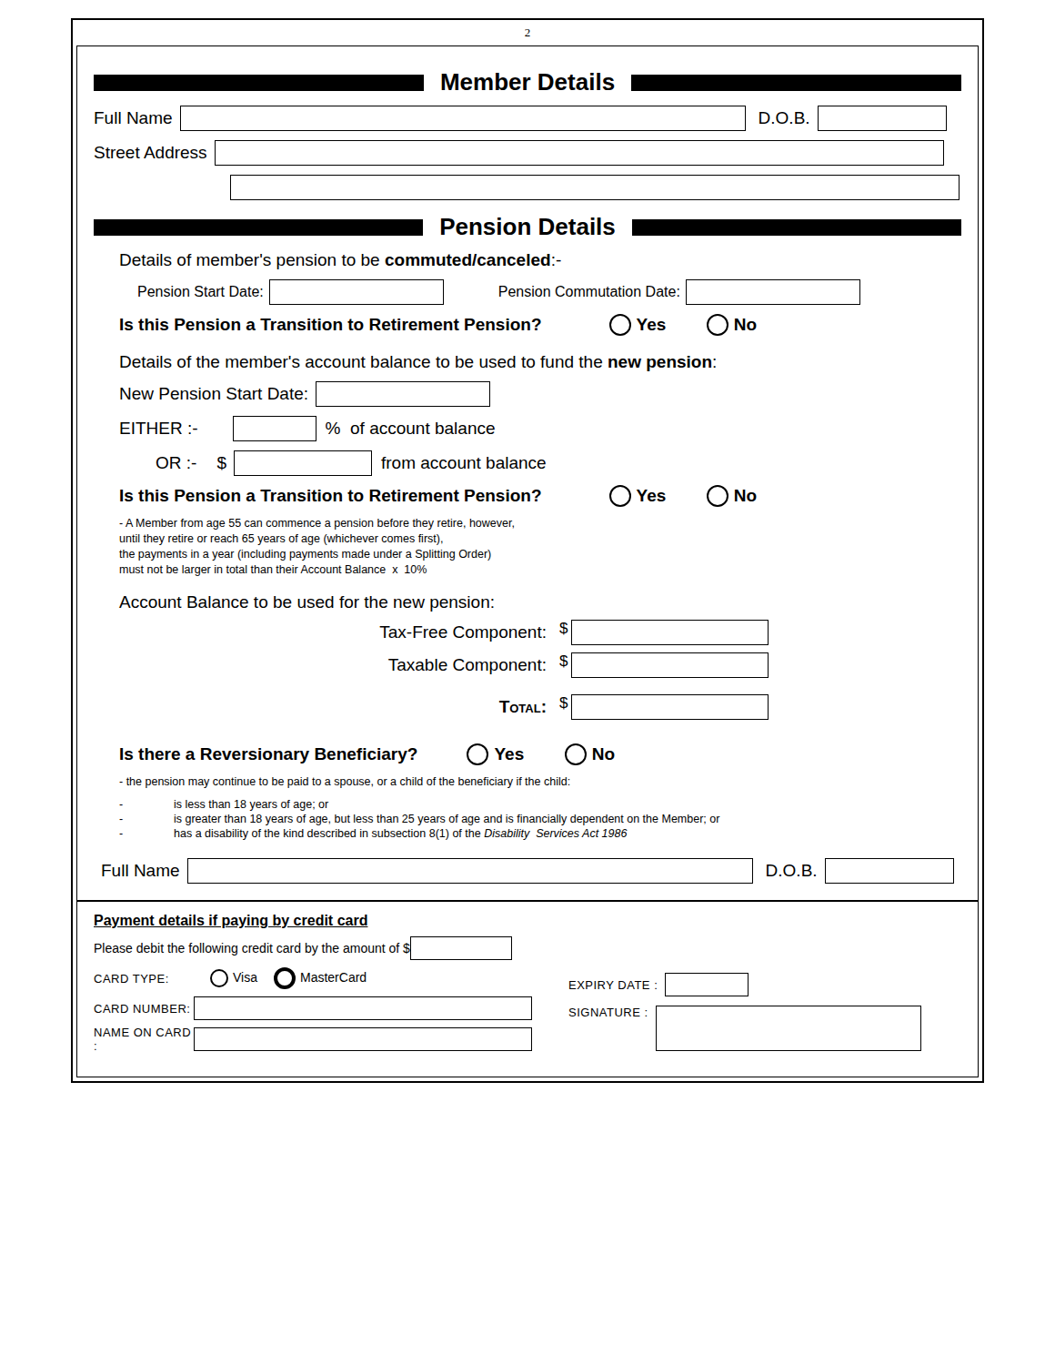2
Member Details
Full Name D.O.B.
Street Address
Pension Details
Details of member's pension to be commuted/canceled:-
Pension Start Date: Pension Commutation Date:
Is this Pension a Transition to Retirement Pension? Yes No
Details of the member's account balance to be used to fund the new pension:
New Pension Start Date:
EITHER :- % of account balance
OR :- $ from account balance
Is this Pension a Transition to Retirement Pension? Yes No
- A Member from age 55 can commence a pension before they retire, however,
until they retire or reach 65 years of age (whichever comes first),
the payments in a year (including payments made under a Splitting Order)
must not be larger in total than their Account Balance x 10%
Account Balance to be used for the new pension:
Tax-Free Component: $
Taxable Component: $
Total: $
Is there a Reversionary Beneficiary? Yes No
- the pension may continue to be paid to a spouse, or a child of the beneficiary if the child:
is less than 18 years of age; or
is greater than 18 years of age, but less than 25 years of age and is financially dependent on the Member; or
has a disability of the kind described in subsection 8(1) of the Disability Services Act 1986
Full Name D.O.B.
Payment details if paying by credit card
Please debit the following credit card by the amount of $
CARD TYPE: Visa MasterCard
CARD NUMBER:
NAME ON CARD :
EXPIRY DATE :
SIGNATURE :